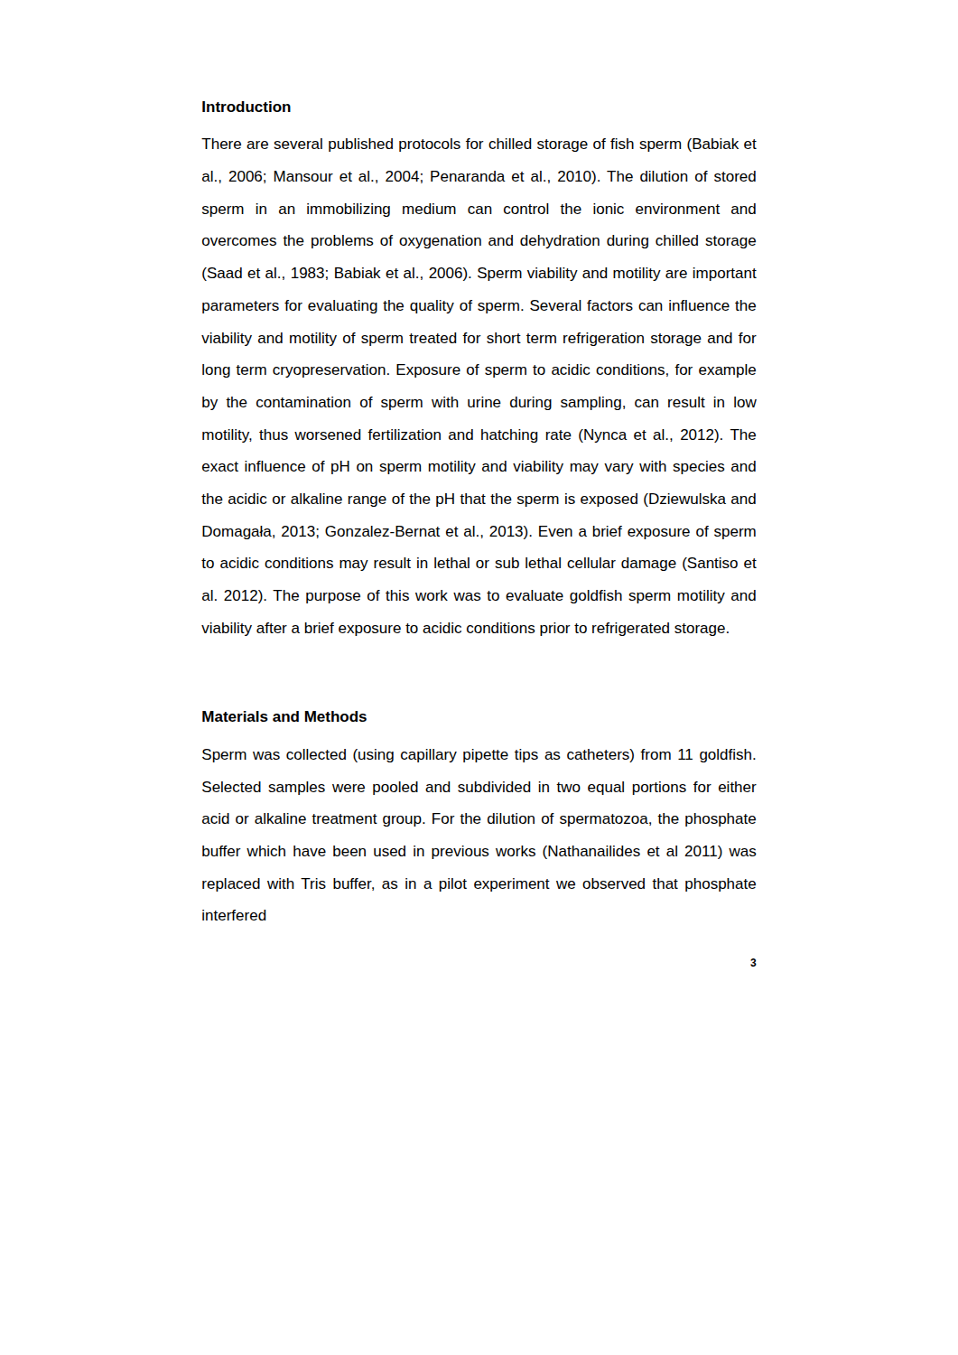Introduction
There are several published protocols for chilled storage of fish sperm (Babiak et al., 2006; Mansour et al., 2004; Penaranda et al., 2010). The dilution of stored sperm in an immobilizing medium can control the ionic environment and overcomes the problems of oxygenation and dehydration during chilled storage (Saad et al., 1983; Babiak et al., 2006). Sperm viability and motility are important parameters for evaluating the quality of sperm. Several factors can influence the viability and motility of sperm treated for short term refrigeration storage and for long term cryopreservation. Exposure of sperm to acidic conditions, for example by the contamination of sperm with urine during sampling, can result in low motility, thus worsened fertilization and hatching rate (Nynca et al., 2012). The exact influence of pH on sperm motility and viability may vary with species and the acidic or alkaline range of the pH that the sperm is exposed (Dziewulska and Domagała, 2013; Gonzalez-Bernat et al., 2013). Even a brief exposure of sperm to acidic conditions may result in lethal or sub lethal cellular damage (Santiso et al. 2012). The purpose of this work was to evaluate goldfish sperm motility and viability after a brief exposure to acidic conditions prior to refrigerated storage.
Materials and Methods
Sperm was collected (using capillary pipette tips as catheters) from 11 goldfish. Selected samples were pooled and subdivided in two equal portions for either acid or alkaline treatment group. For the dilution of spermatozoa, the phosphate buffer which have been used in previous works (Nathanailides et al 2011) was replaced with Tris buffer, as in a pilot experiment we observed that phosphate interfered
3